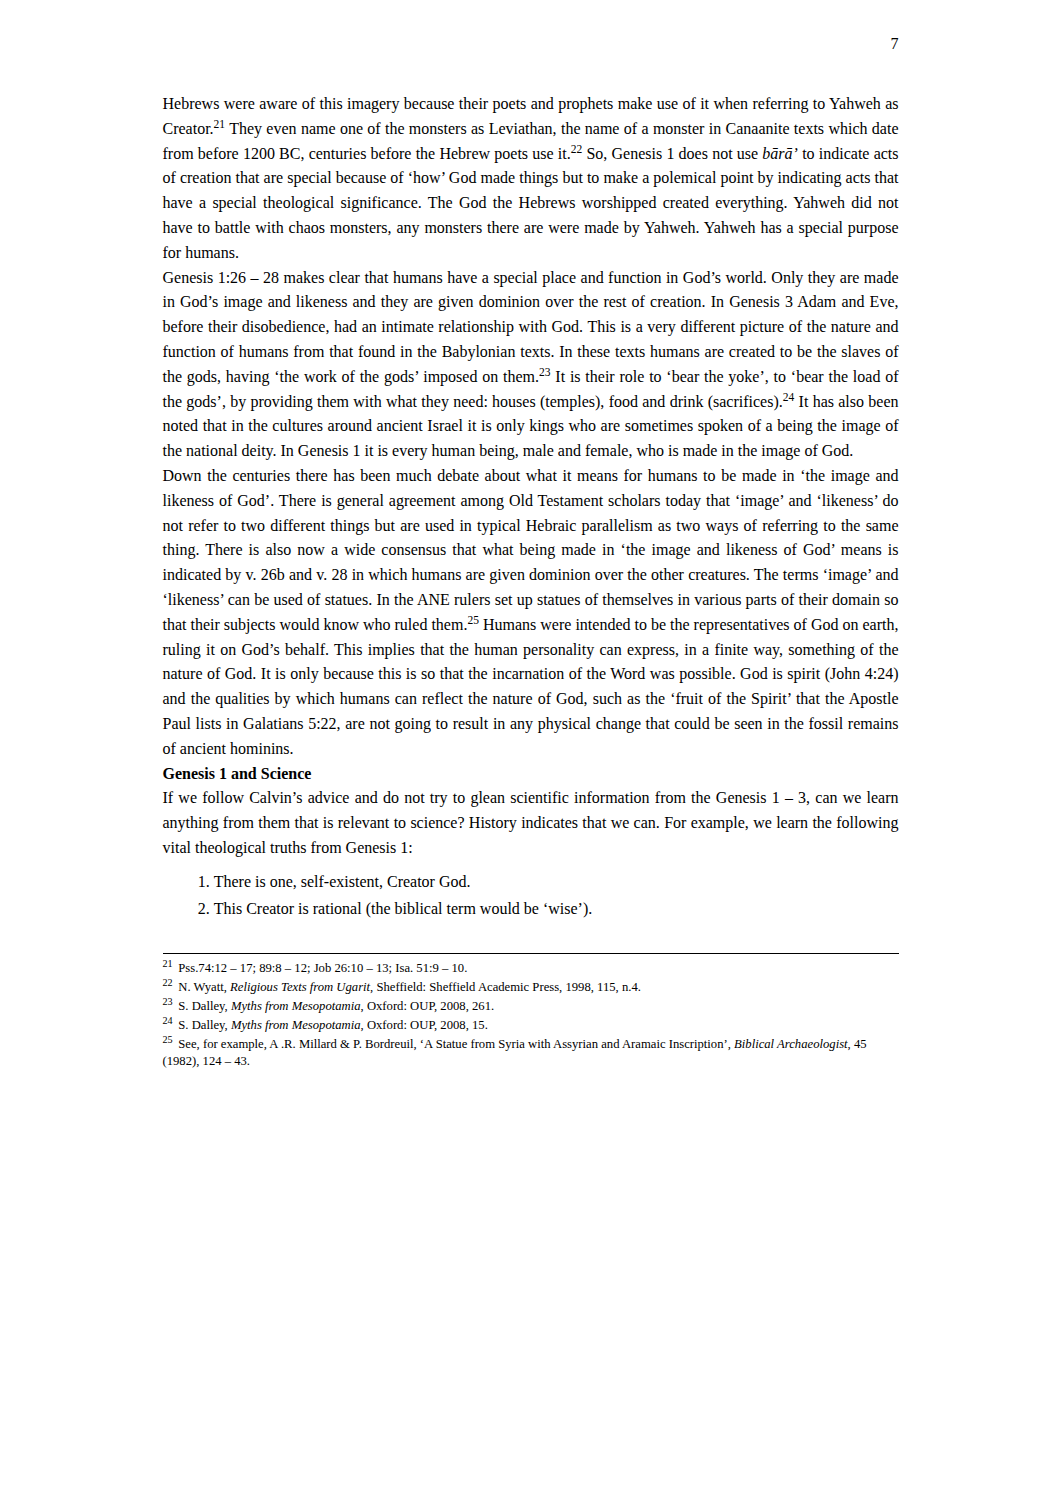7
Hebrews were aware of this imagery because their poets and prophets make use of it when referring to Yahweh as Creator.21 They even name one of the monsters as Leviathan, the name of a monster in Canaanite texts which date from before 1200 BC, centuries before the Hebrew poets use it.22 So, Genesis 1 does not use bārā’ to indicate acts of creation that are special because of ‘how’ God made things but to make a polemical point by indicating acts that have a special theological significance. The God the Hebrews worshipped created everything. Yahweh did not have to battle with chaos monsters, any monsters there are were made by Yahweh. Yahweh has a special purpose for humans.
Genesis 1:26 – 28 makes clear that humans have a special place and function in God’s world. Only they are made in God’s image and likeness and they are given dominion over the rest of creation. In Genesis 3 Adam and Eve, before their disobedience, had an intimate relationship with God. This is a very different picture of the nature and function of humans from that found in the Babylonian texts. In these texts humans are created to be the slaves of the gods, having ‘the work of the gods’ imposed on them.23 It is their role to ‘bear the yoke’, to ‘bear the load of the gods’, by providing them with what they need: houses (temples), food and drink (sacrifices).24 It has also been noted that in the cultures around ancient Israel it is only kings who are sometimes spoken of a being the image of the national deity. In Genesis 1 it is every human being, male and female, who is made in the image of God.
Down the centuries there has been much debate about what it means for humans to be made in ‘the image and likeness of God’. There is general agreement among Old Testament scholars today that ‘image’ and ‘likeness’ do not refer to two different things but are used in typical Hebraic parallelism as two ways of referring to the same thing. There is also now a wide consensus that what being made in ‘the image and likeness of God’ means is indicated by v. 26b and v. 28 in which humans are given dominion over the other creatures. The terms ‘image’ and ‘likeness’ can be used of statues. In the ANE rulers set up statues of themselves in various parts of their domain so that their subjects would know who ruled them.25 Humans were intended to be the representatives of God on earth, ruling it on God’s behalf. This implies that the human personality can express, in a finite way, something of the nature of God. It is only because this is so that the incarnation of the Word was possible. God is spirit (John 4:24) and the qualities by which humans can reflect the nature of God, such as the ‘fruit of the Spirit’ that the Apostle Paul lists in Galatians 5:22, are not going to result in any physical change that could be seen in the fossil remains of ancient hominins.
Genesis 1 and Science
If we follow Calvin’s advice and do not try to glean scientific information from the Genesis 1 – 3, can we learn anything from them that is relevant to science? History indicates that we can. For example, we learn the following vital theological truths from Genesis 1:
There is one, self-existent, Creator God.
This Creator is rational (the biblical term would be ‘wise’).
21 Pss.74:12 – 17; 89:8 – 12; Job 26:10 – 13; Isa. 51:9 – 10.
22 N. Wyatt, Religious Texts from Ugarit, Sheffield: Sheffield Academic Press, 1998, 115, n.4.
23 S. Dalley, Myths from Mesopotamia, Oxford: OUP, 2008, 261.
24 S. Dalley, Myths from Mesopotamia, Oxford: OUP, 2008, 15.
25 See, for example, A .R. Millard & P. Bordreuil, ‘A Statue from Syria with Assyrian and Aramaic Inscription’, Biblical Archaeologist, 45 (1982), 124 – 43.